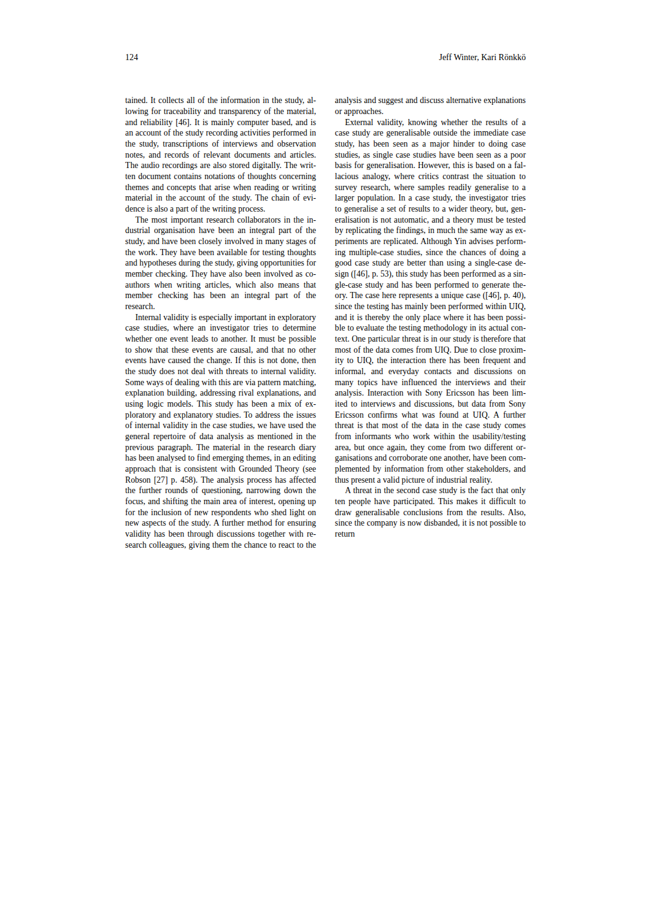124 Jeff Winter, Kari Rönkkö
tained. It collects all of the information in the study, allowing for traceability and transparency of the material, and reliability [46]. It is mainly computer based, and is an account of the study recording activities performed in the study, transcriptions of interviews and observation notes, and records of relevant documents and articles. The audio recordings are also stored digitally. The written document contains notations of thoughts concerning themes and concepts that arise when reading or writing material in the account of the study. The chain of evidence is also a part of the writing process.
The most important research collaborators in the industrial organisation have been an integral part of the study, and have been closely involved in many stages of the work. They have been available for testing thoughts and hypotheses during the study, giving opportunities for member checking. They have also been involved as co-authors when writing articles, which also means that member checking has been an integral part of the research.
Internal validity is especially important in exploratory case studies, where an investigator tries to determine whether one event leads to another. It must be possible to show that these events are causal, and that no other events have caused the change. If this is not done, then the study does not deal with threats to internal validity. Some ways of dealing with this are via pattern matching, explanation building, addressing rival explanations, and using logic models. This study has been a mix of exploratory and explanatory studies. To address the issues of internal validity in the case studies, we have used the general repertoire of data analysis as mentioned in the previous paragraph. The material in the research diary has been analysed to find emerging themes, in an editing approach that is consistent with Grounded Theory (see Robson [27] p. 458). The analysis process has affected the further rounds of questioning, narrowing down the focus, and shifting the main area of interest, opening up for the inclusion of new respondents who shed light on new aspects of the study. A further method for ensuring validity has been through discussions together with research colleagues, giving them the chance to react to the analysis and suggest and discuss alternative explanations or approaches.
External validity, knowing whether the results of a case study are generalisable outside the immediate case study, has been seen as a major hinder to doing case studies, as single case studies have been seen as a poor basis for generalisation. However, this is based on a fallacious analogy, where critics contrast the situation to survey research, where samples readily generalise to a larger population. In a case study, the investigator tries to generalise a set of results to a wider theory, but, generalisation is not automatic, and a theory must be tested by replicating the findings, in much the same way as experiments are replicated. Although Yin advises performing multiple-case studies, since the chances of doing a good case study are better than using a single-case design ([46], p. 53), this study has been performed as a single-case study and has been performed to generate theory. The case here represents a unique case ([46], p. 40), since the testing has mainly been performed within UIQ, and it is thereby the only place where it has been possible to evaluate the testing methodology in its actual context. One particular threat is in our study is therefore that most of the data comes from UIQ. Due to close proximity to UIQ, the interaction there has been frequent and informal, and everyday contacts and discussions on many topics have influenced the interviews and their analysis. Interaction with Sony Ericsson has been limited to interviews and discussions, but data from Sony Ericsson confirms what was found at UIQ. A further threat is that most of the data in the case study comes from informants who work within the usability/testing area, but once again, they come from two different organisations and corroborate one another, have been complemented by information from other stakeholders, and thus present a valid picture of industrial reality.
A threat in the second case study is the fact that only ten people have participated. This makes it difficult to draw generalisable conclusions from the results. Also, since the company is now disbanded, it is not possible to return